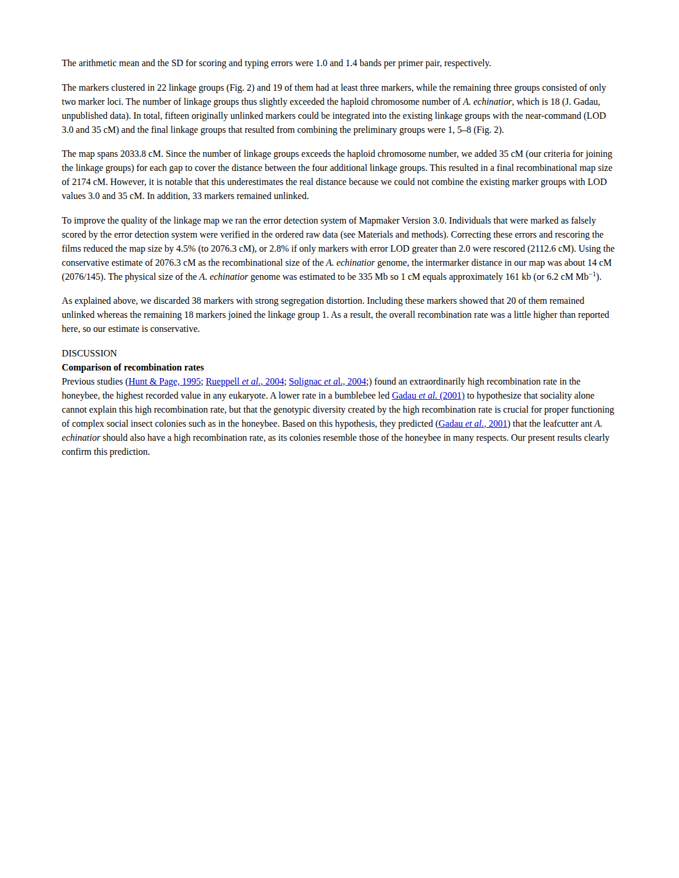The arithmetic mean and the SD for scoring and typing errors were 1.0 and 1.4 bands per primer pair, respectively.
The markers clustered in 22 linkage groups (Fig. 2) and 19 of them had at least three markers, while the remaining three groups consisted of only two marker loci. The number of linkage groups thus slightly exceeded the haploid chromosome number of A. echinatior, which is 18 (J. Gadau, unpublished data). In total, fifteen originally unlinked markers could be integrated into the existing linkage groups with the near-command (LOD 3.0 and 35 cM) and the final linkage groups that resulted from combining the preliminary groups were 1, 5–8 (Fig. 2).
The map spans 2033.8 cM. Since the number of linkage groups exceeds the haploid chromosome number, we added 35 cM (our criteria for joining the linkage groups) for each gap to cover the distance between the four additional linkage groups. This resulted in a final recombinational map size of 2174 cM. However, it is notable that this underestimates the real distance because we could not combine the existing marker groups with LOD values 3.0 and 35 cM. In addition, 33 markers remained unlinked.
To improve the quality of the linkage map we ran the error detection system of Mapmaker Version 3.0. Individuals that were marked as falsely scored by the error detection system were verified in the ordered raw data (see Materials and methods). Correcting these errors and rescoring the films reduced the map size by 4.5% (to 2076.3 cM), or 2.8% if only markers with error LOD greater than 2.0 were rescored (2112.6 cM). Using the conservative estimate of 2076.3 cM as the recombinational size of the A. echinatior genome, the intermarker distance in our map was about 14 cM (2076/145). The physical size of the A. echinatior genome was estimated to be 335 Mb so 1 cM equals approximately 161 kb (or 6.2 cM Mb−1).
As explained above, we discarded 38 markers with strong segregation distortion. Including these markers showed that 20 of them remained unlinked whereas the remaining 18 markers joined the linkage group 1. As a result, the overall recombination rate was a little higher than reported here, so our estimate is conservative.
DISCUSSION
Comparison of recombination rates
Previous studies (Hunt & Page, 1995; Rueppell et al., 2004; Solignac et al., 2004;) found an extraordinarily high recombination rate in the honeybee, the highest recorded value in any eukaryote. A lower rate in a bumblebee led Gadau et al. (2001) to hypothesize that sociality alone cannot explain this high recombination rate, but that the genotypic diversity created by the high recombination rate is crucial for proper functioning of complex social insect colonies such as in the honeybee. Based on this hypothesis, they predicted (Gadau et al., 2001) that the leafcutter ant A. echinatior should also have a high recombination rate, as its colonies resemble those of the honeybee in many respects. Our present results clearly confirm this prediction.